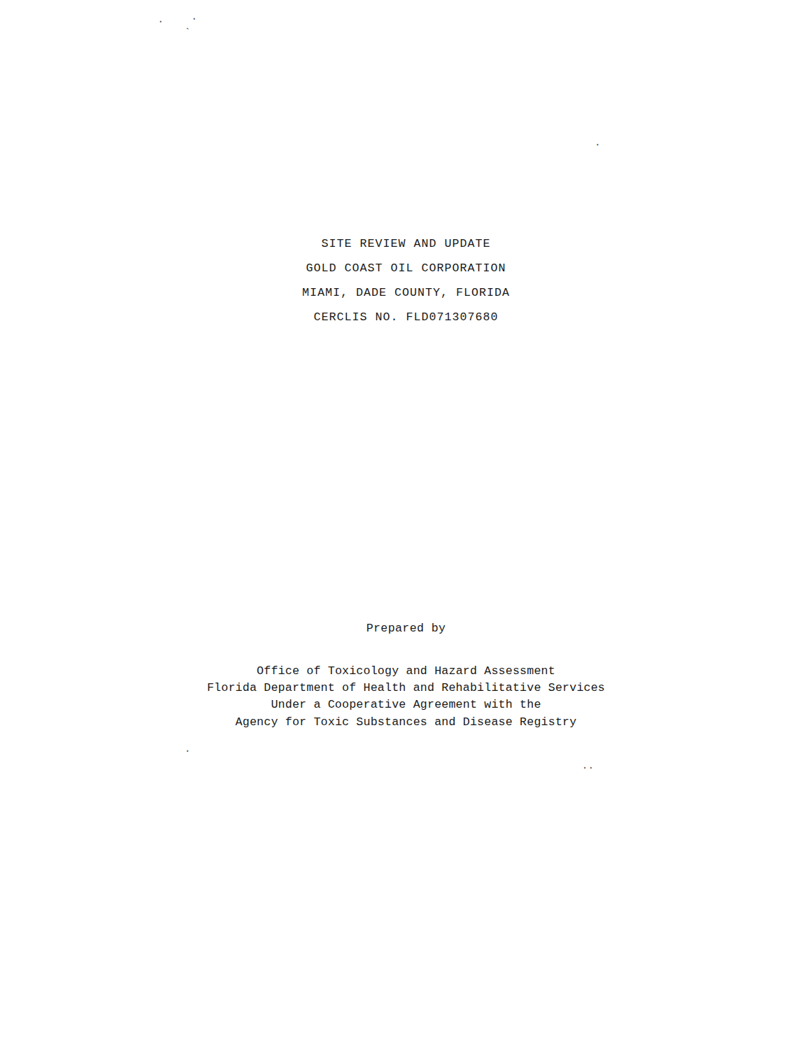. . ` . . ..
SITE REVIEW AND UPDATE
GOLD COAST OIL CORPORATION
MIAMI, DADE COUNTY, FLORIDA
CERCLIS NO. FLD071307680
Prepared by
Office of Toxicology and Hazard Assessment
Florida Department of Health and Rehabilitative Services
Under a Cooperative Agreement with the
Agency for Toxic Substances and Disease Registry